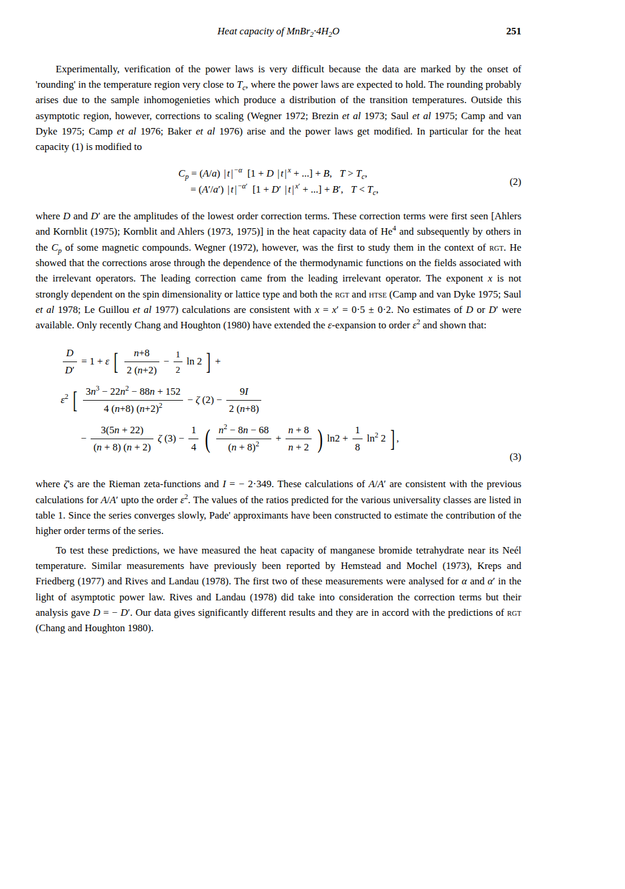Heat capacity of MnBr2·4H2O
251
Experimentally, verification of the power laws is very difficult because the data are marked by the onset of 'rounding' in the temperature region very close to Tc, where the power laws are expected to hold. The rounding probably arises due to the sample inhomogenieties which produce a distribution of the transition temperatures. Outside this asymptotic region, however, corrections to scaling (Wegner 1972; Brezin et al 1973; Saul et al 1975; Camp and van Dyke 1975; Camp et al 1976; Baker et al 1976) arise and the power laws get modified. In particular for the heat capacity (1) is modified to
Cp = (A/a) |t|−α [1 + D |t|x + ...] + B, T > Tc, = (A′/a′) |t|−α′ [1 + D′ |t|x′ + ...] + B′, T < Tc, (2)
where D and D′ are the amplitudes of the lowest order correction terms. These correction terms were first seen [Ahlers and Kornblit (1975); Kornblit and Ahlers (1973, 1975)] in the heat capacity data of He4 and subsequently by others in the Cp of some magnetic compounds. Wegner (1972), however, was the first to study them in the context of rgt. He showed that the corrections arose through the dependence of the thermodynamic functions on the fields associated with the irrelevant operators. The leading correction came from the leading irrelevant operator. The exponent x is not strongly dependent on the spin dimensionality or lattice type and both the rgt and htse (Camp and van Dyke 1975; Saul et al 1978; Le Guillou et al 1977) calculations are consistent with x = x′ = 0·5 ± 0·2. No estimates of D or D′ were available. Only recently Chang and Houghton (1980) have extended the ε-expansion to order ε2 and shown that:
DD′ = 1 + ε [ n+82 (n+2) − 12 ln 2 ] + ε2 [ 3n3 − 22n2 − 88n + 1524 (n+8) (n+2)2 − ζ (2) − 9I 2 (n+8) − 3(5n + 22)(n + 8) (n + 2) ζ (3) − 14 ( n2 − 8n − 68(n + 8)2 + n + 8 n + 2 ) ln2 + 18 ln2 2 ], (3)
where ζ's are the Rieman zeta-functions and I = − 2·349. These calculations of A/A′ are consistent with the previous calculations for A/A′ upto the order ε2. The values of the ratios predicted for the various universality classes are listed in table 1. Since the series converges slowly, Pade' approximants have been constructed to estimate the contribution of the higher order terms of the series.
To test these predictions, we have measured the heat capacity of manganese bromide tetrahydrate near its Neél temperature. Similar measurements have previously been reported by Hemstead and Mochel (1973), Kreps and Friedberg (1977) and Rives and Landau (1978). The first two of these measurements were analysed for α and α′ in the light of asymptotic power law. Rives and Landau (1978) did take into consideration the correction terms but their analysis gave D = − D′. Our data gives significantly different results and they are in accord with the predictions of rgt (Chang and Houghton 1980).